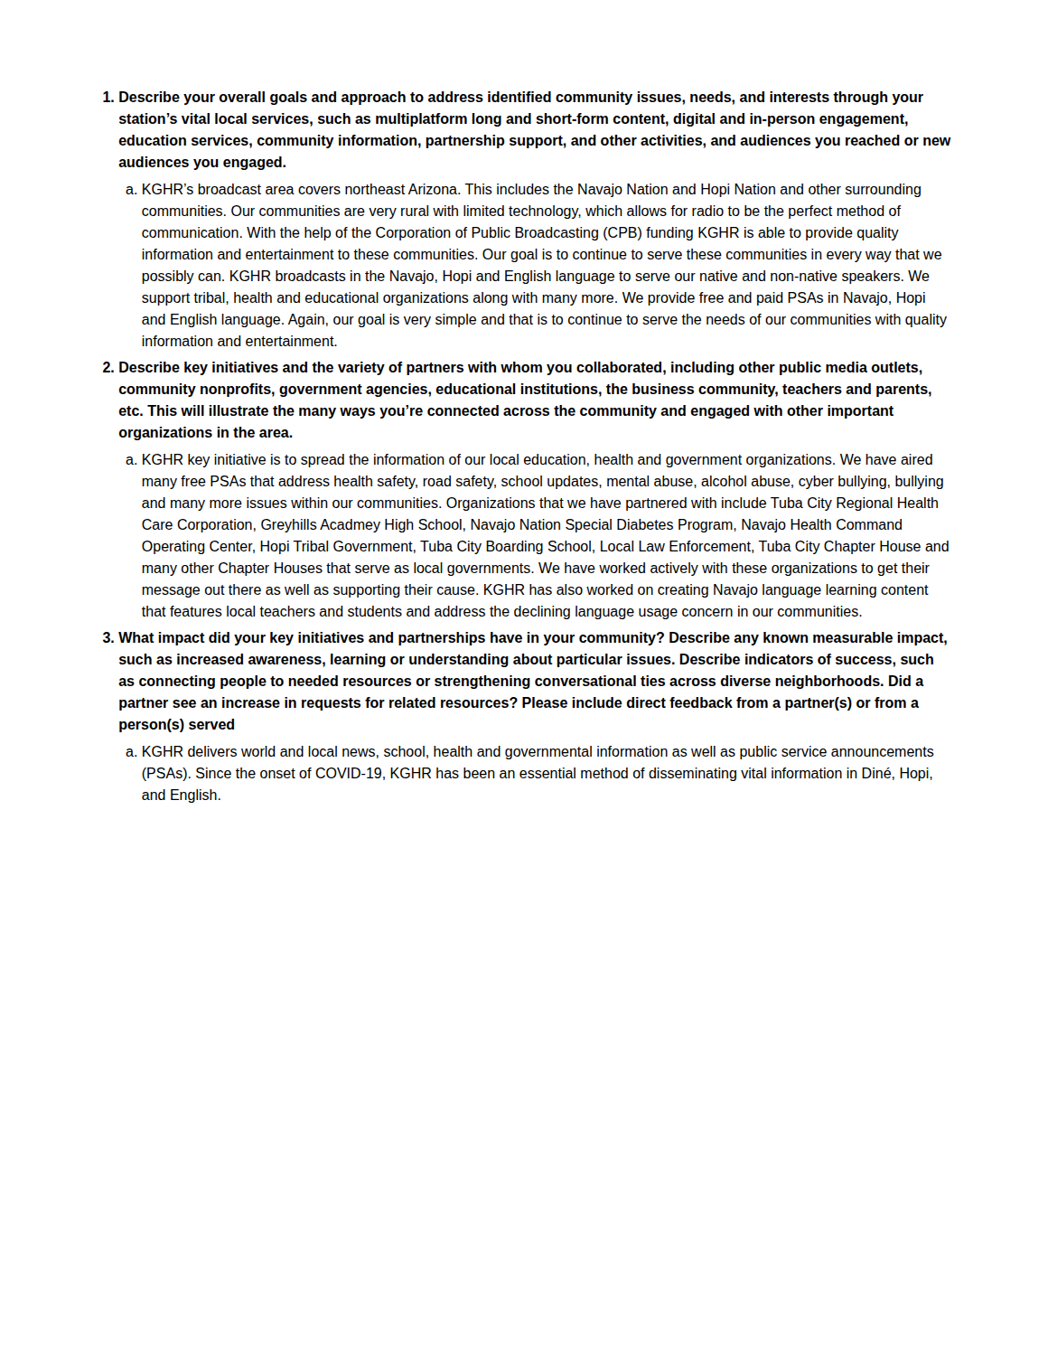Describe your overall goals and approach to address identified community issues, needs, and interests through your station’s vital local services, such as multiplatform long and short-form content, digital and in-person engagement, education services, community information, partnership support, and other activities, and audiences you reached or new audiences you engaged.
KGHR’s broadcast area covers northeast Arizona. This includes the Navajo Nation and Hopi Nation and other surrounding communities. Our communities are very rural with limited technology, which allows for radio to be the perfect method of communication. With the help of the Corporation of Public Broadcasting (CPB) funding KGHR is able to provide quality information and entertainment to these communities. Our goal is to continue to serve these communities in every way that we possibly can. KGHR broadcasts in the Navajo, Hopi and English language to serve our native and non-native speakers. We support tribal, health and educational organizations along with many more. We provide free and paid PSAs in Navajo, Hopi and English language. Again, our goal is very simple and that is to continue to serve the needs of our communities with quality information and entertainment.
Describe key initiatives and the variety of partners with whom you collaborated, including other public media outlets, community nonprofits, government agencies, educational institutions, the business community, teachers and parents, etc. This will illustrate the many ways you’re connected across the community and engaged with other important organizations in the area.
KGHR key initiative is to spread the information of our local education, health and government organizations. We have aired many free PSAs that address health safety, road safety, school updates, mental abuse, alcohol abuse, cyber bullying, bullying and many more issues within our communities. Organizations that we have partnered with include Tuba City Regional Health Care Corporation, Greyhills Acadmey High School, Navajo Nation Special Diabetes Program, Navajo Health Command Operating Center, Hopi Tribal Government, Tuba City Boarding School, Local Law Enforcement, Tuba City Chapter House and many other Chapter Houses that serve as local governments. We have worked actively with these organizations to get their message out there as well as supporting their cause. KGHR has also worked on creating Navajo language learning content that features local teachers and students and address the declining language usage concern in our communities.
What impact did your key initiatives and partnerships have in your community? Describe any known measurable impact, such as increased awareness, learning or understanding about particular issues. Describe indicators of success, such as connecting people to needed resources or strengthening conversational ties across diverse neighborhoods. Did a partner see an increase in requests for related resources? Please include direct feedback from a partner(s) or from a person(s) served
KGHR delivers world and local news, school, health and governmental information as well as public service announcements (PSAs). Since the onset of COVID-19, KGHR has been an essential method of disseminating vital information in Diné, Hopi, and English.